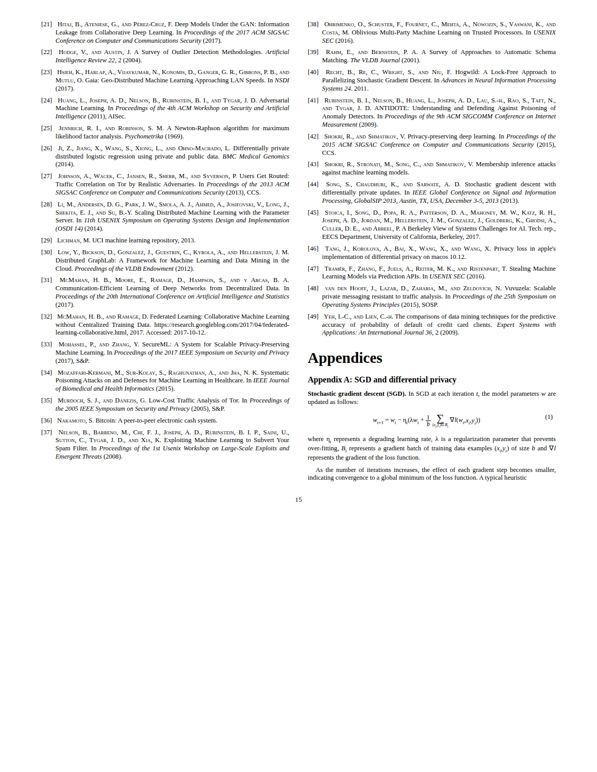[21] Hitaj, B., Ateniese, G., and Pérez-Cruz, F. Deep Models Under the GAN: Information Leakage from Collaborative Deep Learning. In Proceedings of the 2017 ACM SIGSAC Conference on Computer and Communications Security (2017).
[22] Hodge, V., and Austin, J. A Survey of Outlier Detection Methodologies. Artificial Intelligence Review 22, 2 (2004).
[23] Hsieh, K., Harlap, A., Vijaykumar, N., Konomis, D., Ganger, G. R., Gibbons, P. B., and Mutlu, O. Gaia: Geo-Distributed Machine Learning Approaching LAN Speeds. In NSDI (2017).
[24] Huang, L., Joseph, A. D., Nelson, B., Rubinstein, B. I., and Tygar, J. D. Adversarial Machine Learning. In Proceedings of the 4th ACM Workshop on Security and Artificial Intelligence (2011), AISec.
[25] Jennrich, R. I., and Robinson, S. M. A Newton-Raphson algorithm for maximum likelihood factor analysis. Psychometrika (1969).
[26] Ji, Z., Jiang, X., Wang, S., Xiong, L., and Ohno-Machado, L. Differentially private distributed logistic regression using private and public data. BMC Medical Genomics (2014).
[27] Johnson, A., Wacek, C., Jansen, R., Sherr, M., and Syverson, P. Users Get Routed: Traffic Correlation on Tor by Realistic Adversaries. In Proceedings of the 2013 ACM SIGSAC Conference on Computer and Communications Security (2013), CCS.
[28] Li, M., Andersen, D. G., Park, J. W., Smola, A. J., Ahmed, A., Josifovski, V., Long, J., Shekita, E. J., and Su, B.-Y. Scaling Distributed Machine Learning with the Parameter Server. In 11th USENIX Symposium on Operating Systems Design and Implementation (OSDI 14) (2014).
[29] Lichman, M. UCI machine learning repository, 2013.
[30] Low, Y., Bickson, D., Gonzalez, J., Guestrin, C., Kyrola, A., and Hellerstein, J. M. Distributed GraphLab: A Framework for Machine Learning and Data Mining in the Cloud. Proceedings of the VLDB Endowment (2012).
[31] McMahan, H. B., Moore, E., Ramage, D., Hampson, S., and y Arcas, B. A. Communication-Efficient Learning of Deep Networks from Decentralized Data. In Proceedings of the 20th International Conference on Artificial Intelligence and Statistics (2017).
[32] McMahan, H. B., and Ramage, D. Federated Learning: Collaborative Machine Learning without Centralized Training Data. https://research.googleblog.com/2017/04/federated-learning-collaborative.html, 2017. Accessed: 2017-10-12.
[33] Mohassel, P., and Zhang, Y. SecureML: A System for Scalable Privacy-Preserving Machine Learning. In Proceedings of the 2017 IEEE Symposium on Security and Privacy (2017), S&P.
[34] Mozaffari-Kermani, M., Sur-Kolay, S., Raghunathan, A., and Jha, N. K. Systematic Poisoning Attacks on and Defenses for Machine Learning in Healthcare. In IEEE Journal of Biomedical and Health Informatics (2015).
[35] Murdoch, S. J., and Danezis, G. Low-Cost Traffic Analysis of Tor. In Proceedings of the 2005 IEEE Symposium on Security and Privacy (2005), S&P.
[36] Nakamoto, S. Bitcoin: A peer-to-peer electronic cash system.
[37] Nelson, B., Barreno, M., Chi, F. J., Joseph, A. D., Rubinstein, B. I. P., Saini, U., Sutton, C., Tygar, J. D., and Xia, K. Exploiting Machine Learning to Subvert Your Spam Filter. In Proceedings of the 1st Usenix Workshop on Large-Scale Exploits and Emergent Threats (2008).
[38] Ohrimenko, O., Schuster, F., Fournet, C., Mehta, A., Nowozin, S., Vaswani, K., and Costa, M. Oblivious Multi-Party Machine Learning on Trusted Processors. In USENIX SEC (2016).
[39] Rahm, E., and Bernstein, P. A. A Survey of Approaches to Automatic Schema Matching. The VLDB Journal (2001).
[40] Recht, B., Re, C., Wright, S., and Niu, F. Hogwild: A Lock-Free Approach to Parallelizing Stochastic Gradient Descent. In Advances in Neural Information Processing Systems 24. 2011.
[41] Rubinstein, B. I., Nelson, B., Huang, L., Joseph, A. D., Lau, S.-h., Rao, S., Taft, N., and Tygar, J. D. ANTIDOTE: Understanding and Defending Against Poisoning of Anomaly Detectors. In Proceedings of the 9th ACM SIGCOMM Conference on Internet Measurement (2009).
[42] Shokri, R., and Shmatikov, V. Privacy-preserving deep learning. In Proceedings of the 2015 ACM SIGSAC Conference on Computer and Communications Security (2015), CCS.
[43] Shokri, R., Stronati, M., Song, C., and Shmatikov, V. Membership inference attacks against machine learning models.
[44] Song, S., Chaudhuri, K., and Sarwate, A. D. Stochastic gradient descent with differentially private updates. In IEEE Global Conference on Signal and Information Processing, GlobalSIP 2013, Austin, TX, USA, December 3-5, 2013 (2013).
[45] Stoica, I., Song, D., Popa, R. A., Patterson, D. A., Mahoney, M. W., Katz, R. H., Joseph, A. D., Jordan, M., Hellerstein, J. M., Gonzalez, J., Goldberg, K., Ghodsi, A., Culler, D. E., and Abbeel, P. A Berkeley View of Systems Challenges for AI. Tech. rep., EECS Department, University of California, Berkeley, 2017.
[46] Tang, J., Korolova, A., Bai, X., Wang, X., and Wang, X. Privacy loss in apple's implementation of differential privacy on macos 10.12.
[47] Tramèr, F., Zhang, F., Juels, A., Reiter, M. K., and Ristenpart, T. Stealing Machine Learning Models via Prediction APIs. In USENIX SEC (2016).
[48] van den Hooff, J., Lazar, D., Zaharia, M., and Zeldovich, N. Vuvuzela: Scalable private messaging resistant to traffic analysis. In Proceedings of the 25th Symposium on Operating Systems Principles (2015), SOSP.
[49] Yeh, I.-C., and Lien, C.-h. The comparisons of data mining techniques for the predictive accuracy of probability of default of credit card clients. Expert Systems with Applications: An International Journal 36, 2 (2009).
Appendices
Appendix A: SGD and differential privacy
Stochastic gradient descent (SGD). In SGD at each iteration t, the model parameters w are updated as follows:
(1) wt+1 = wt − ηt(λwt + 1 b ∑(xi,yi)∈Bt ∇l(wt,xi,yi))
where ηt represents a degrading learning rate, λ is a regularization parameter that prevents over-fitting, Bt represents a gradient batch of training data examples (xi,yi) of size b and ∇l represents the gradient of the loss function.
As the number of iterations increases, the effect of each gradient step becomes smaller, indicating convergence to a global minimum of the loss function. A typical heuristic
15